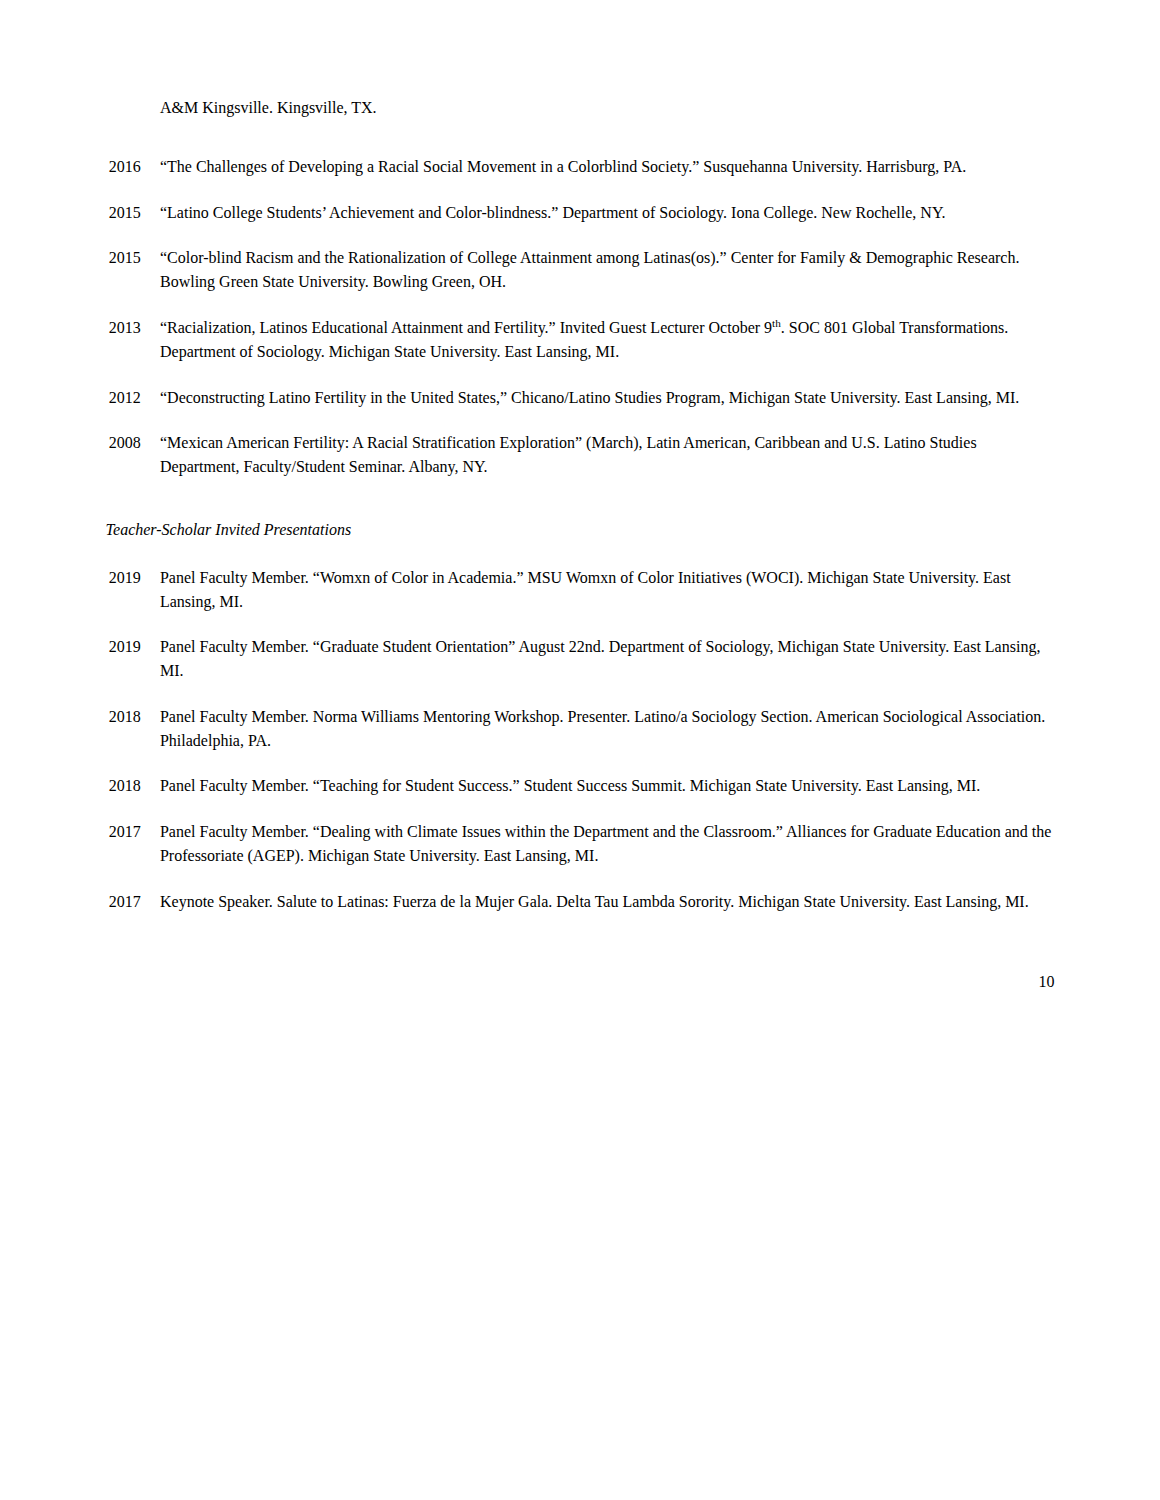A&M Kingsville. Kingsville, TX.
2016
“The Challenges of Developing a Racial Social Movement in a Colorblind Society.” Susquehanna University. Harrisburg, PA.
2015
“Latino College Students’ Achievement and Color-blindness.” Department of Sociology. Iona College. New Rochelle, NY.
2015
“Color-blind Racism and the Rationalization of College Attainment among Latinas(os).” Center for Family & Demographic Research. Bowling Green State University. Bowling Green, OH.
2013
“Racialization, Latinos Educational Attainment and Fertility.” Invited Guest Lecturer October 9th. SOC 801 Global Transformations. Department of Sociology. Michigan State University. East Lansing, MI.
2012
“Deconstructing Latino Fertility in the United States,” Chicano/Latino Studies Program, Michigan State University. East Lansing, MI.
2008
“Mexican American Fertility: A Racial Stratification Exploration” (March), Latin American, Caribbean and U.S. Latino Studies Department, Faculty/Student Seminar. Albany, NY.
Teacher-Scholar Invited Presentations
2019
Panel Faculty Member. “Womxn of Color in Academia.” MSU Womxn of Color Initiatives (WOCI). Michigan State University. East Lansing, MI.
2019
Panel Faculty Member. “Graduate Student Orientation” August 22nd. Department of Sociology, Michigan State University. East Lansing, MI.
2018
Panel Faculty Member. Norma Williams Mentoring Workshop. Presenter. Latino/a Sociology Section. American Sociological Association. Philadelphia, PA.
2018
Panel Faculty Member. “Teaching for Student Success.” Student Success Summit. Michigan State University. East Lansing, MI.
2017
Panel Faculty Member. “Dealing with Climate Issues within the Department and the Classroom.” Alliances for Graduate Education and the Professoriate (AGEP). Michigan State University. East Lansing, MI.
2017
Keynote Speaker. Salute to Latinas: Fuerza de la Mujer Gala. Delta Tau Lambda Sorority. Michigan State University. East Lansing, MI.
10